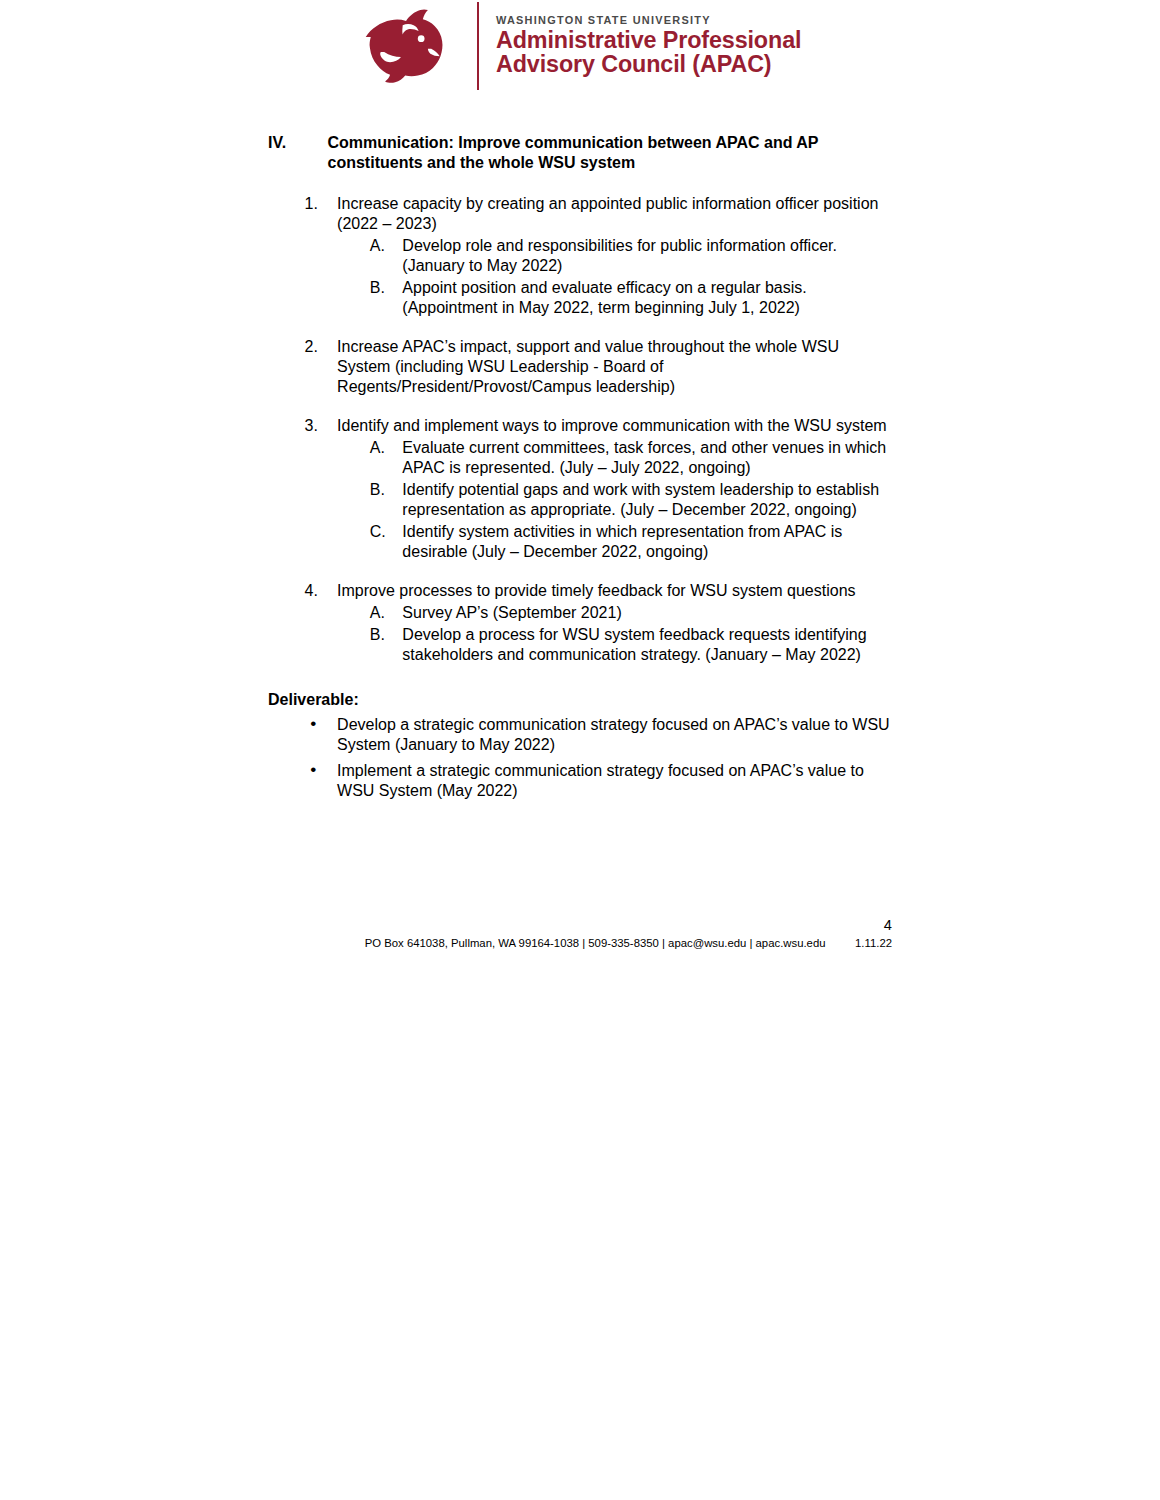Washington State University
Administrative Professional
Advisory Council (APAC)
IV. Communication: Improve communication between APAC and AP constituents and the whole WSU system
Increase capacity by creating an appointed public information officer position (2022 – 2023)
Develop role and responsibilities for public information officer. (January to May 2022)
Appoint position and evaluate efficacy on a regular basis. (Appointment in May 2022, term beginning July 1, 2022)
Increase APAC’s impact, support and value throughout the whole WSU System (including WSU Leadership - Board of Regents/President/Provost/Campus leadership)
Identify and implement ways to improve communication with the WSU system
Evaluate current committees, task forces, and other venues in which APAC is represented. (July – July 2022, ongoing)
Identify potential gaps and work with system leadership to establish representation as appropriate. (July – December 2022, ongoing)
Identify system activities in which representation from APAC is desirable (July – December 2022, ongoing)
Improve processes to provide timely feedback for WSU system questions
Survey AP’s (September 2021)
Develop a process for WSU system feedback requests identifying stakeholders and communication strategy. (January – May 2022)
Deliverable:
Develop a strategic communication strategy focused on APAC’s value to WSU System (January to May 2022)
Implement a strategic communication strategy focused on APAC’s value to WSU System (May 2022)
4
PO Box 641038, Pullman, WA 99164-1038 | 509-335-8350 | apac@wsu.edu | apac.wsu.edu
1.11.22